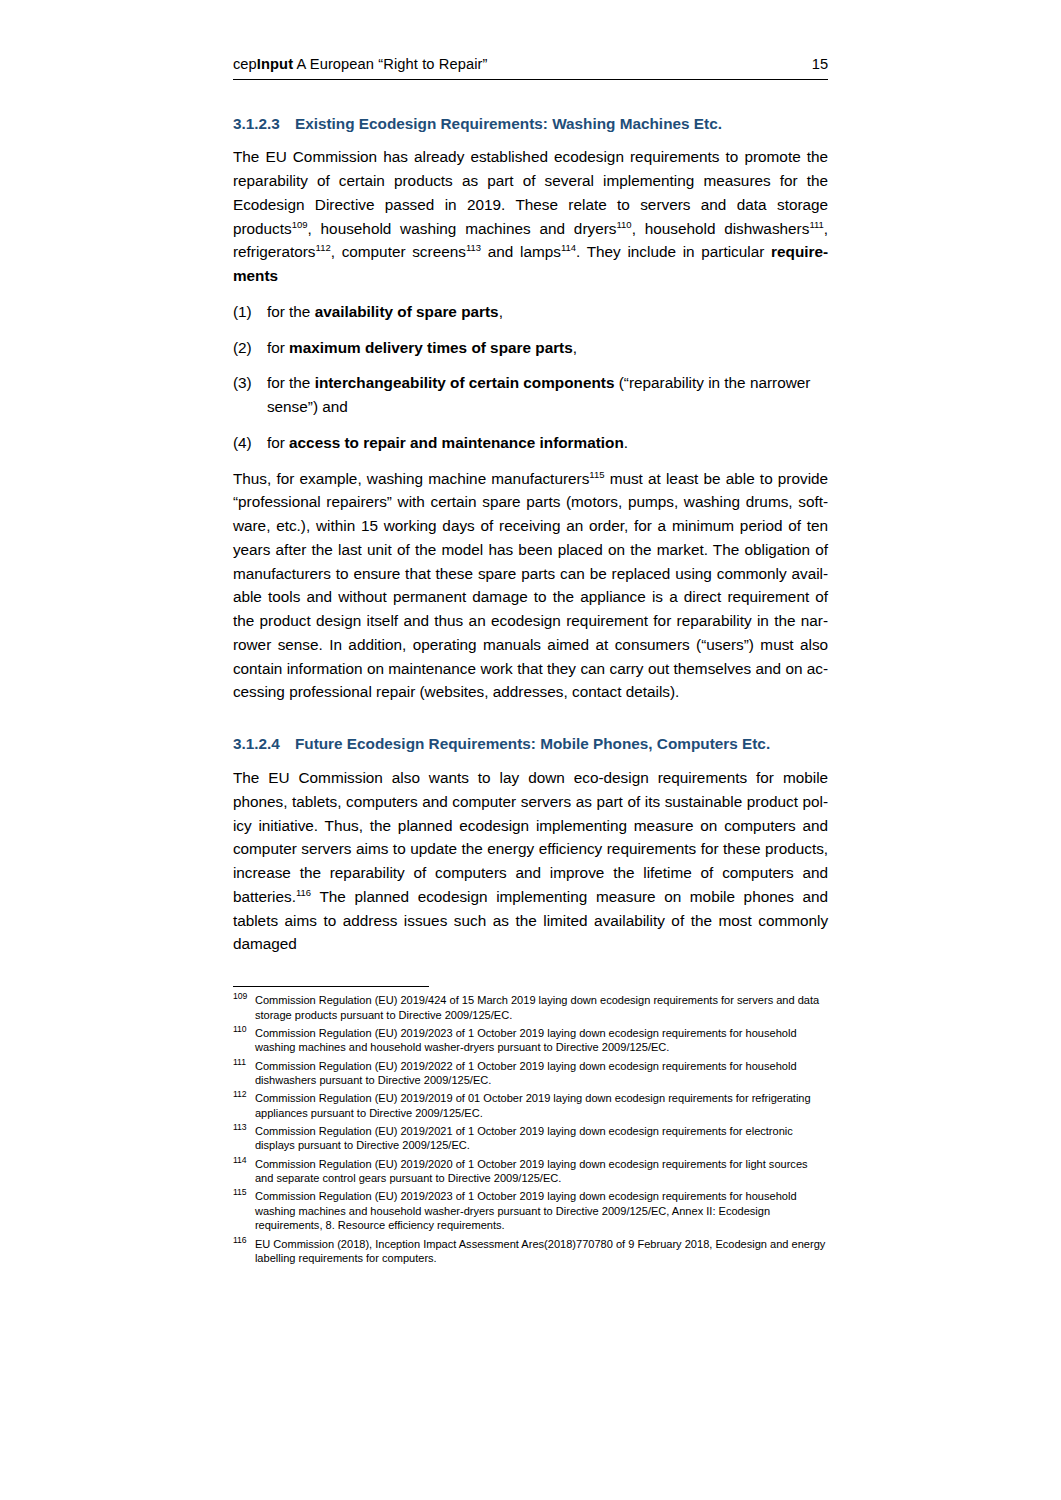cep Input A European “Right to Repair”
15
3.1.2.3 Existing Ecodesign Requirements: Washing Machines Etc.
The EU Commission has already established ecodesign requirements to promote the reparability of certain products as part of several implementing measures for the Ecodesign Directive passed in 2019. These relate to servers and data storage products109, household washing machines and dryers110, household dishwashers111, refrigerators112, computer screens113 and lamps114. They include in particular requirements
(1) for the availability of spare parts,
(2) for maximum delivery times of spare parts,
(3) for the interchangeability of certain components (“reparability in the narrower sense”) and
(4) for access to repair and maintenance information.
Thus, for example, washing machine manufacturers115 must at least be able to provide “professional repairers” with certain spare parts (motors, pumps, washing drums, software, etc.), within 15 working days of receiving an order, for a minimum period of ten years after the last unit of the model has been placed on the market. The obligation of manufacturers to ensure that these spare parts can be replaced using commonly available tools and without permanent damage to the appliance is a direct requirement of the product design itself and thus an ecodesign requirement for reparability in the narrower sense. In addition, operating manuals aimed at consumers (“users”) must also contain information on maintenance work that they can carry out themselves and on accessing professional repair (websites, addresses, contact details).
3.1.2.4 Future Ecodesign Requirements: Mobile Phones, Computers Etc.
The EU Commission also wants to lay down eco-design requirements for mobile phones, tablets, computers and computer servers as part of its sustainable product policy initiative. Thus, the planned ecodesign implementing measure on computers and computer servers aims to update the energy efficiency requirements for these products, increase the reparability of computers and improve the lifetime of computers and batteries.116 The planned ecodesign implementing measure on mobile phones and tablets aims to address issues such as the limited availability of the most commonly damaged
109 Commission Regulation (EU) 2019/424 of 15 March 2019 laying down ecodesign requirements for servers and data storage products pursuant to Directive 2009/125/EC.
110 Commission Regulation (EU) 2019/2023 of 1 October 2019 laying down ecodesign requirements for household washing machines and household washer-dryers pursuant to Directive 2009/125/EC.
111 Commission Regulation (EU) 2019/2022 of 1 October 2019 laying down ecodesign requirements for household dishwashers pursuant to Directive 2009/125/EC.
112 Commission Regulation (EU) 2019/2019 of 01 October 2019 laying down ecodesign requirements for refrigerating appliances pursuant to Directive 2009/125/EC.
113 Commission Regulation (EU) 2019/2021 of 1 October 2019 laying down ecodesign requirements for electronic displays pursuant to Directive 2009/125/EC.
114 Commission Regulation (EU) 2019/2020 of 1 October 2019 laying down ecodesign requirements for light sources and separate control gears pursuant to Directive 2009/125/EC.
115 Commission Regulation (EU) 2019/2023 of 1 October 2019 laying down ecodesign requirements for household washing machines and household washer-dryers pursuant to Directive 2009/125/EC, Annex II: Ecodesign requirements, 8. Resource efficiency requirements.
116 EU Commission (2018), Inception Impact Assessment Ares(2018)770780 of 9 February 2018, Ecodesign and energy labelling requirements for computers.